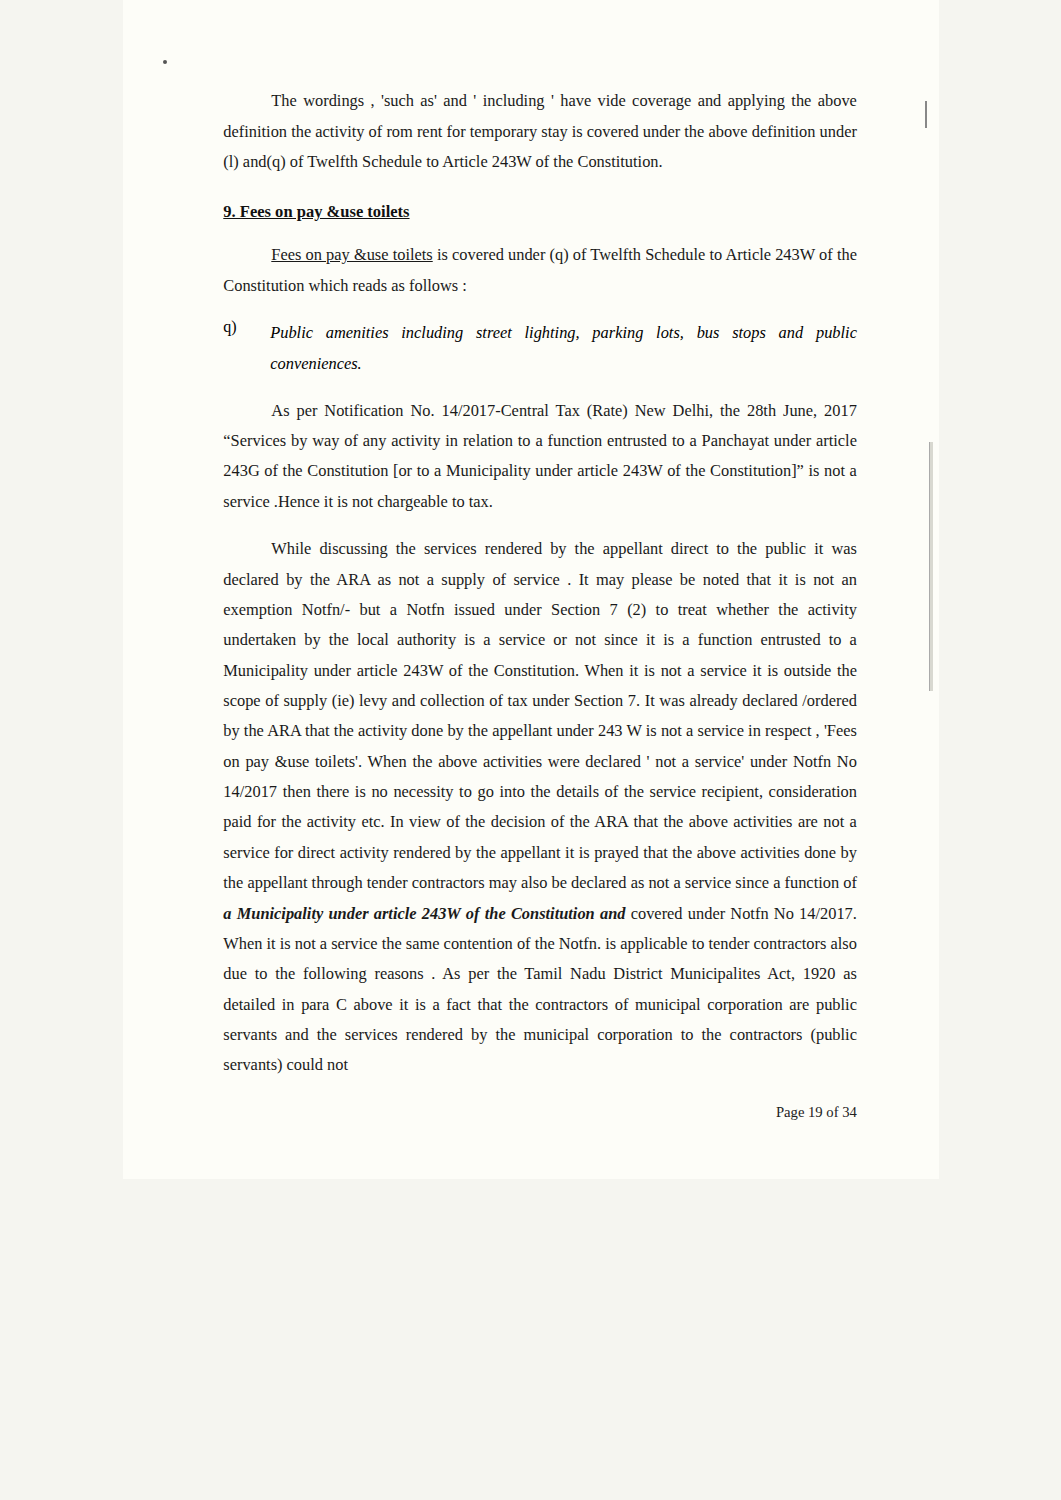The wordings , 'such as' and ' including ' have vide coverage and applying the above definition the activity of rom rent for temporary stay is covered under the above definition under (l) and(q) of Twelfth Schedule to Article 243W of the Constitution.
9. Fees on pay &use toilets
Fees on pay &use toilets is covered under (q) of Twelfth Schedule to Article 243W of the Constitution which reads as follows :
q)
Public amenities including street lighting, parking lots, bus stops and public conveniences.
As per Notification No. 14/2017-Central Tax (Rate) New Delhi, the 28th June, 2017 “Services by way of any activity in relation to a function entrusted to a Panchayat under article 243G of the Constitution [or to a Municipality under article 243W of the Constitution]” is not a service .Hence it is not chargeable to tax.
While discussing the services rendered by the appellant direct to the public it was declared by the ARA as not a supply of service . It may please be noted that it is not an exemption Notfn/- but a Notfn issued under Section 7 (2) to treat whether the activity undertaken by the local authority is a service or not since it is a function entrusted to a Municipality under article 243W of the Constitution. When it is not a service it is outside the scope of supply (ie) levy and collection of tax under Section 7. It was already declared /ordered by the ARA that the activity done by the appellant under 243 W is not a service in respect , 'Fees on pay &use toilets'. When the above activities were declared ' not a service' under Notfn No 14/2017 then there is no necessity to go into the details of the service recipient, consideration paid for the activity etc. In view of the decision of the ARA that the above activities are not a service for direct activity rendered by the appellant it is prayed that the above activities done by the appellant through tender contractors may also be declared as not a service since a function of a Municipality under article 243W of the Constitution and covered under Notfn No 14/2017. When it is not a service the same contention of the Notfn. is applicable to tender contractors also due to the following reasons . As per the Tamil Nadu District Municipalites Act, 1920 as detailed in para C above it is a fact that the contractors of municipal corporation are public servants and the services rendered by the municipal corporation to the contractors (public servants) could not
Page 19 of 34